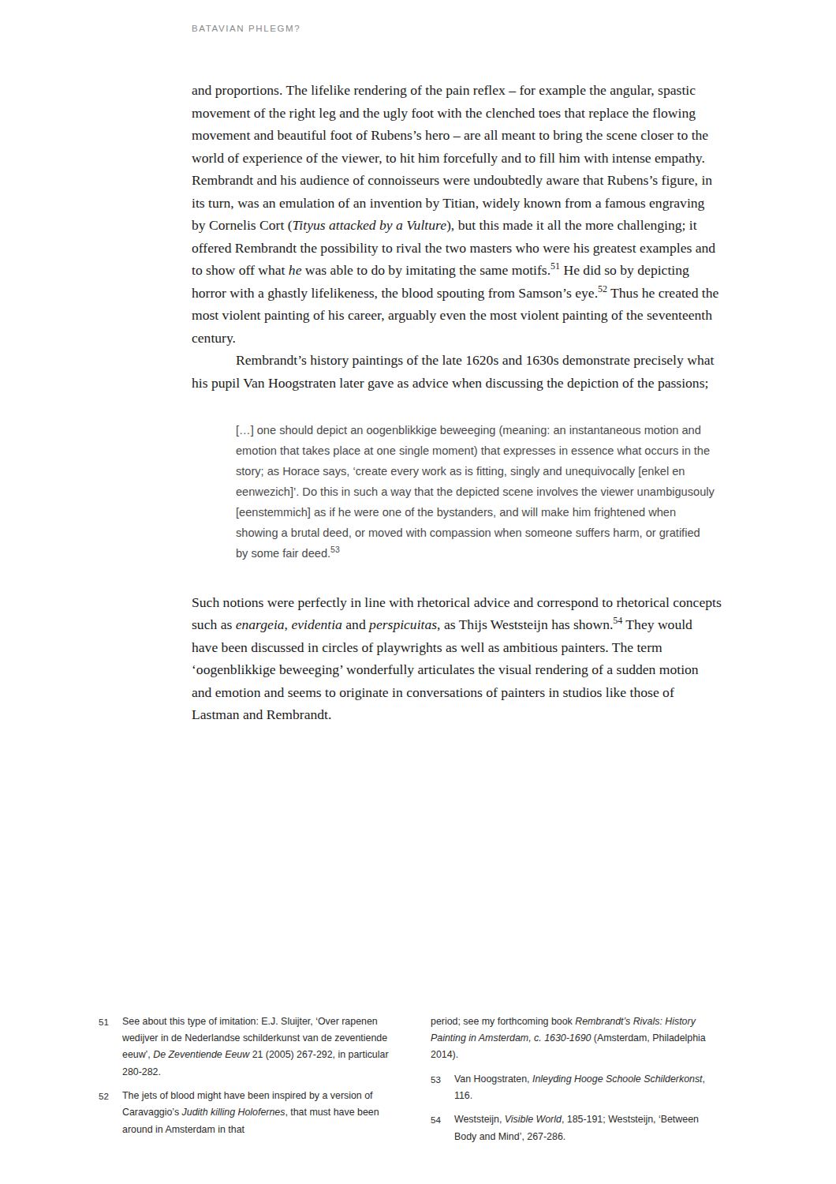Batavian Phlegm?
and proportions. The lifelike rendering of the pain reflex – for example the angular, spastic movement of the right leg and the ugly foot with the clenched toes that replace the flowing movement and beautiful foot of Rubens’s hero – are all meant to bring the scene closer to the world of experience of the viewer, to hit him forcefully and to fill him with intense empathy. Rembrandt and his audience of connoisseurs were undoubtedly aware that Rubens’s figure, in its turn, was an emulation of an invention by Titian, widely known from a famous engraving by Cornelis Cort (Tityus attacked by a Vulture), but this made it all the more challenging; it offered Rembrandt the possibility to rival the two masters who were his greatest examples and to show off what he was able to do by imitating the same motifs.51 He did so by depicting horror with a ghastly lifelikeness, the blood spouting from Samson’s eye.52 Thus he created the most violent painting of his career, arguably even the most violent painting of the seventeenth century.
Rembrandt’s history paintings of the late 1620s and 1630s demonstrate precisely what his pupil Van Hoogstraten later gave as advice when discussing the depiction of the passions;
[…] one should depict an oogenblikkige beweeging (meaning: an instantaneous motion and emotion that takes place at one single moment) that expresses in essence what occurs in the story; as Horace says, ‘create every work as is fitting, singly and unequivocally [enkel en eenwezich]’. Do this in such a way that the depicted scene involves the viewer unambigusouly [eenstemmich] as if he were one of the bystanders, and will make him frightened when showing a brutal deed, or moved with compassion when someone suffers harm, or gratified by some fair deed.53
Such notions were perfectly in line with rhetorical advice and correspond to rhetorical concepts such as enargeia, evidentia and perspicuitas, as Thijs Weststeijn has shown.54 They would have been discussed in circles of playwrights as well as ambitious painters. The term ‘oogenblikkige beweeging’ wonderfully articulates the visual rendering of a sudden motion and emotion and seems to originate in conversations of painters in studios like those of Lastman and Rembrandt.
51
See about this type of imitation: E.J. Sluijter, ‘Over rapenen wedijver in de Nederlandse schilderkunst van de zeventiende eeuw’, De Zeventiende Eeuw 21 (2005) 267-292, in particular 280-282.
52
The jets of blood might have been inspired by a version of Caravaggio’s Judith killing Holofernes, that must have been around in Amsterdam in that
period; see my forthcoming book Rembrandt’s Rivals: History Painting in Amsterdam, c. 1630-1690 (Amsterdam, Philadelphia 2014).
53
Van Hoogstraten, Inleyding Hooge Schoole Schilderkonst, 116.
54
Weststeijn, Visible World, 185-191; Weststeijn, ‘Between Body and Mind’, 267-286.